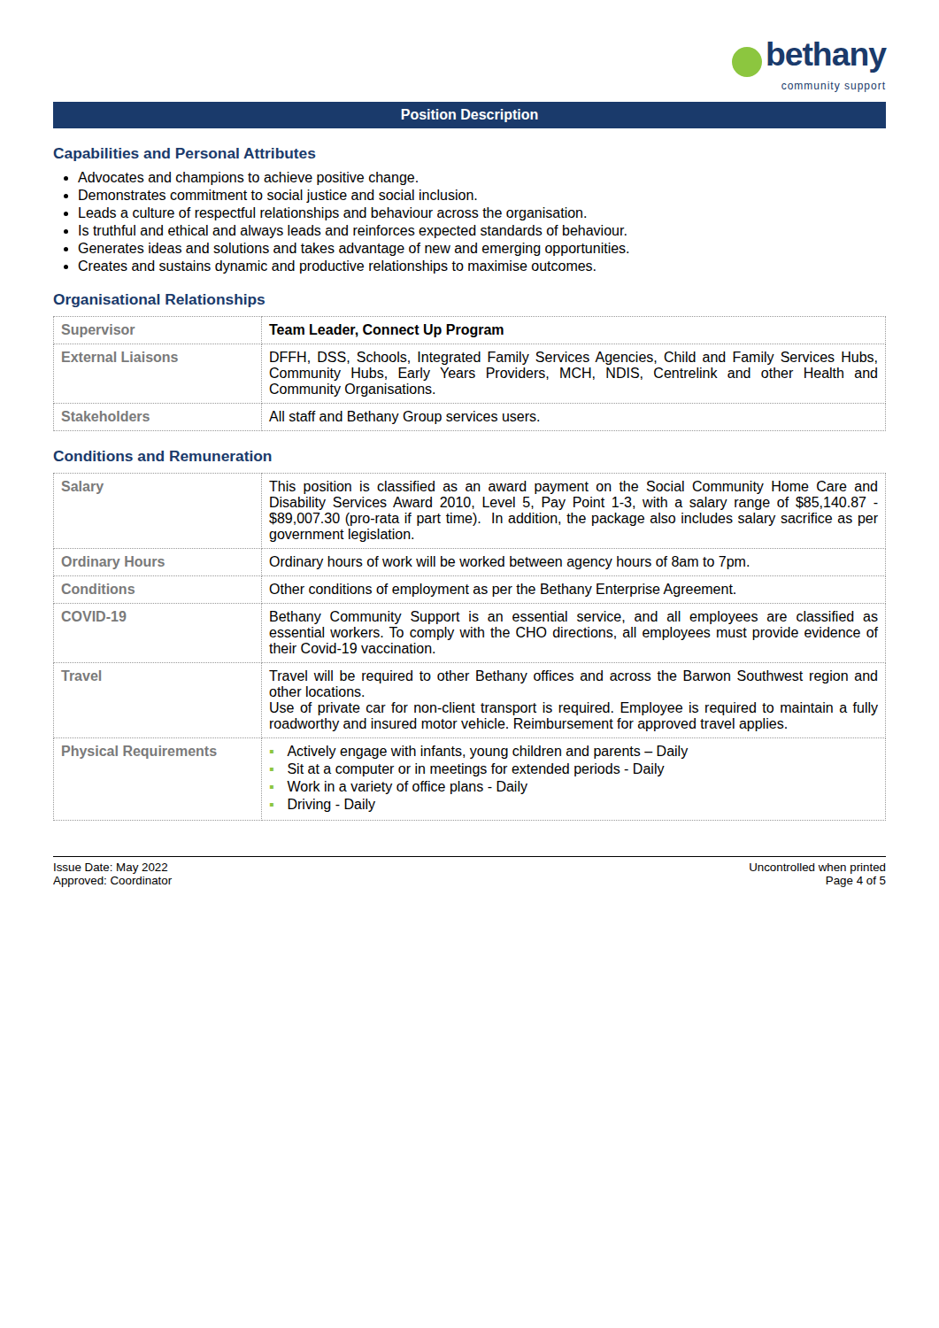bethany
community support
Position Description
Capabilities and Personal Attributes
Advocates and champions to achieve positive change.
Demonstrates commitment to social justice and social inclusion.
Leads a culture of respectful relationships and behaviour across the organisation.
Is truthful and ethical and always leads and reinforces expected standards of behaviour.
Generates ideas and solutions and takes advantage of new and emerging opportunities.
Creates and sustains dynamic and productive relationships to maximise outcomes.
Organisational Relationships
| Supervisor | Team Leader, Connect Up Program |
| External Liaisons | DFFH, DSS, Schools, Integrated Family Services Agencies, Child and Family Services Hubs, Community Hubs, Early Years Providers, MCH, NDIS, Centrelink and other Health and Community Organisations. |
| Stakeholders | All staff and Bethany Group services users. |
Conditions and Remuneration
| Salary | This position is classified as an award payment on the Social Community Home Care and Disability Services Award 2010, Level 5, Pay Point 1-3, with a salary range of $85,140.87 - $89,007.30 (pro-rata if part time). In addition, the package also includes salary sacrifice as per government legislation. |
| Ordinary Hours | Ordinary hours of work will be worked between agency hours of 8am to 7pm. |
| Conditions | Other conditions of employment as per the Bethany Enterprise Agreement. |
| COVID-19 | Bethany Community Support is an essential service, and all employees are classified as essential workers. To comply with the CHO directions, all employees must provide evidence of their Covid-19 vaccination. |
| Travel | Travel will be required to other Bethany offices and across the Barwon Southwest region and other locations. Use of private car for non-client transport is required. Employee is required to maintain a fully roadworthy and insured motor vehicle. Reimbursement for approved travel applies. |
| Physical Requirements | Actively engage with infants, young children and parents – Daily Sit at a computer or in meetings for extended periods - Daily Work in a variety of office plans - Daily Driving - Daily |
Issue Date: May 2022
Approved: Coordinator
Uncontrolled when printed
Page 4 of 5